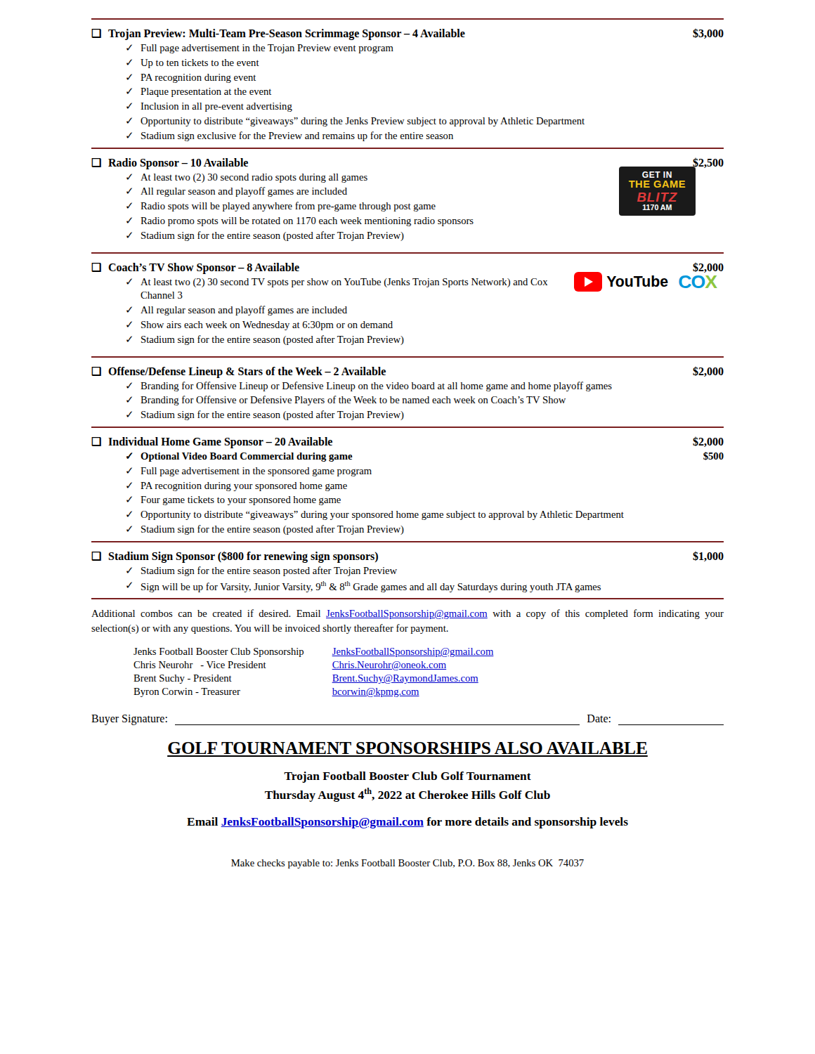❑ Trojan Preview: Multi-Team Pre-Season Scrimmage Sponsor – 4 Available $3,000
Full page advertisement in the Trojan Preview event program
Up to ten tickets to the event
PA recognition during event
Plaque presentation at the event
Inclusion in all pre-event advertising
Opportunity to distribute “giveaways” during the Jenks Preview subject to approval by Athletic Department
Stadium sign exclusive for the Preview and remains up for the entire season
❑ Radio Sponsor – 10 Available $2,500
At least two (2) 30 second radio spots during all games
All regular season and playoff games are included
Radio spots will be played anywhere from pre-game through post game
Radio promo spots will be rotated on 1170 each week mentioning radio sponsors
Stadium sign for the entire season (posted after Trojan Preview)
GET IN
THE GAME
BLITZ
1170 AM
❑ Coach’s TV Show Sponsor – 8 Available $2,000
At least two (2) 30 second TV spots per show on YouTube (Jenks Trojan Sports Network) and Cox Channel 3
All regular season and playoff games are included
Show airs each week on Wednesday at 6:30pm or on demand
Stadium sign for the entire season (posted after Trojan Preview)
YouTube COX
❑ Offense/Defense Lineup & Stars of the Week – 2 Available $2,000
Branding for Offensive Lineup or Defensive Lineup on the video board at all home game and home playoff games
Branding for Offensive or Defensive Players of the Week to be named each week on Coach’s TV Show
Stadium sign for the entire season (posted after Trojan Preview)
❑ Individual Home Game Sponsor – 20 Available $2,000
Optional Video Board Commercial during game $500
Full page advertisement in the sponsored game program
PA recognition during your sponsored home game
Four game tickets to your sponsored home game
Opportunity to distribute “giveaways” during your sponsored home game subject to approval by Athletic Department
Stadium sign for the entire season (posted after Trojan Preview)
❑ Stadium Sign Sponsor ($800 for renewing sign sponsors) $1,000
Stadium sign for the entire season posted after Trojan Preview
Sign will be up for Varsity, Junior Varsity, 9th & 8th Grade games and all day Saturdays during youth JTA games
Additional combos can be created if desired. Email JenksFootballSponsorship@gmail.com with a copy of this completed form indicating your selection(s) or with any questions. You will be invoiced shortly thereafter for payment.
| Jenks Football Booster Club Sponsorship | JenksFootballSponsorship@gmail.com |
| Chris Neurohr - Vice President | Chris.Neurohr@oneok.com |
| Brent Suchy - President | Brent.Suchy@RaymondJames.com |
| Byron Corwin - Treasurer | bcorwin@kpmg.com |
Buyer Signature: Date:
GOLF TOURNAMENT SPONSORSHIPS ALSO AVAILABLE
Trojan Football Booster Club Golf Tournament
Thursday August 4th, 2022 at Cherokee Hills Golf Club
Email JenksFootballSponsorship@gmail.com for more details and sponsorship levels
Make checks payable to: Jenks Football Booster Club, P.O. Box 88, Jenks OK 74037